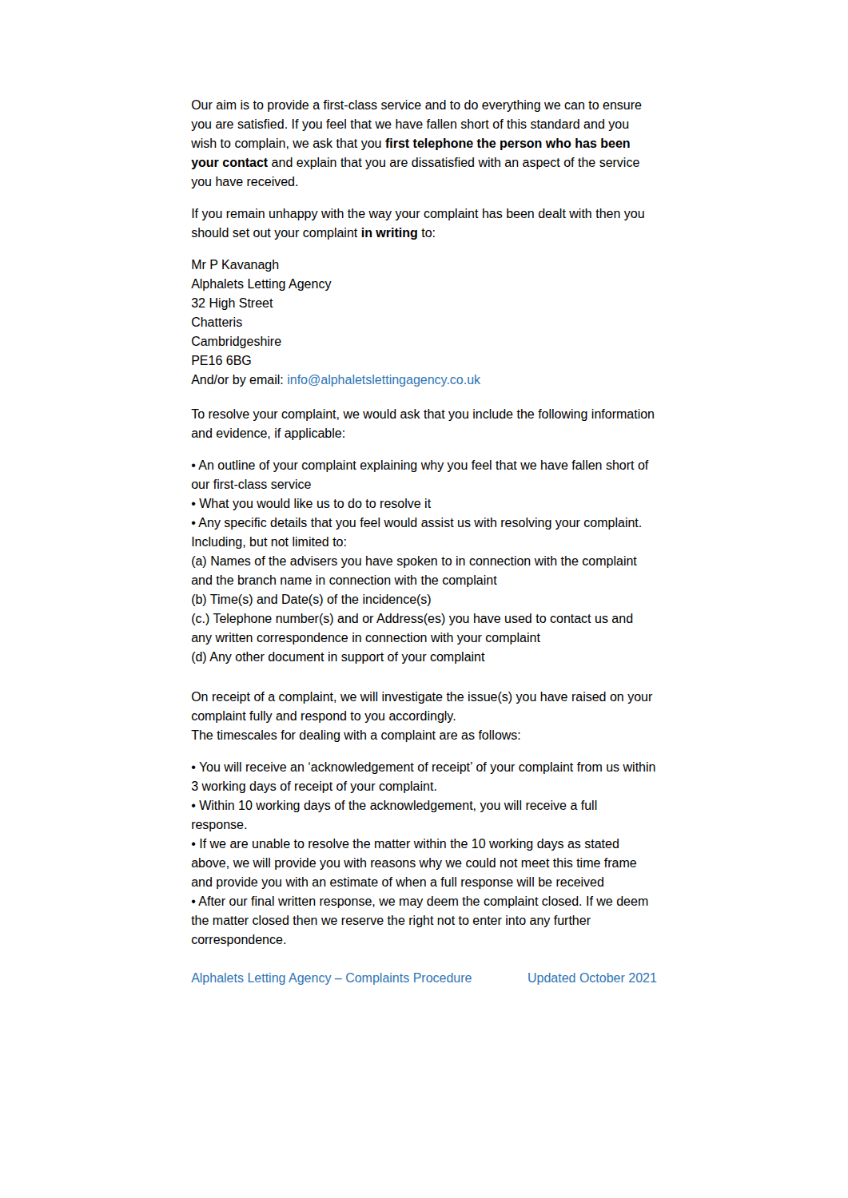Our aim is to provide a first-class service and to do everything we can to ensure you are satisfied. If you feel that we have fallen short of this standard and you wish to complain, we ask that you first telephone the person who has been your contact and explain that you are dissatisfied with an aspect of the service you have received.
If you remain unhappy with the way your complaint has been dealt with then you should set out your complaint in writing to:
Mr P Kavanagh
Alphalets Letting Agency
32 High Street
Chatteris
Cambridgeshire
PE16 6BG
And/or by email: info@alphaletslettingagency.co.uk
To resolve your complaint, we would ask that you include the following information and evidence, if applicable:
• An outline of your complaint explaining why you feel that we have fallen short of our first-class service
• What you would like us to do to resolve it
• Any specific details that you feel would assist us with resolving your complaint. Including, but not limited to:
(a) Names of the advisers you have spoken to in connection with the complaint and the branch name in connection with the complaint
(b) Time(s) and Date(s) of the incidence(s)
(c.) Telephone number(s) and or Address(es) you have used to contact us and any written correspondence in connection with your complaint
(d) Any other document in support of your complaint
On receipt of a complaint, we will investigate the issue(s) you have raised on your complaint fully and respond to you accordingly.
The timescales for dealing with a complaint are as follows:
• You will receive an ‘acknowledgement of receipt’ of your complaint from us within 3 working days of receipt of your complaint.
• Within 10 working days of the acknowledgement, you will receive a full response.
• If we are unable to resolve the matter within the 10 working days as stated above, we will provide you with reasons why we could not meet this time frame and provide you with an estimate of when a full response will be received
• After our final written response, we may deem the complaint closed. If we deem the matter closed then we reserve the right not to enter into any further correspondence.
Alphalets Letting Agency – Complaints Procedure
Updated October 2021